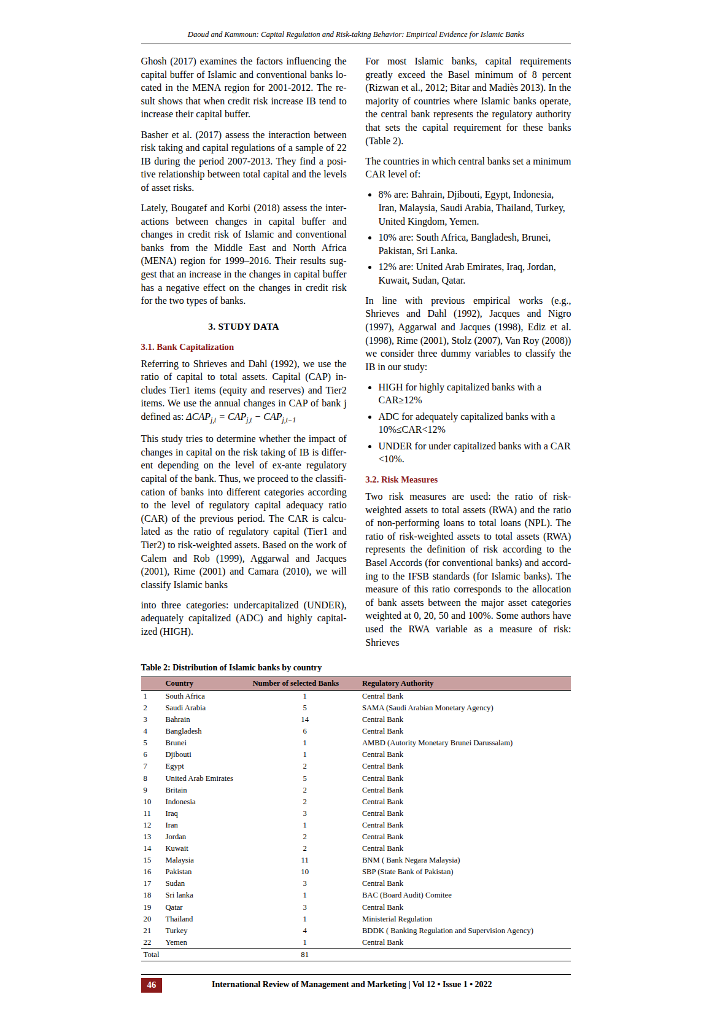Daoud and Kammoun: Capital Regulation and Risk-taking Behavior: Empirical Evidence for Islamic Banks
Ghosh (2017) examines the factors influencing the capital buffer of Islamic and conventional banks located in the MENA region for 2001-2012. The result shows that when credit risk increase IB tend to increase their capital buffer.
Basher et al. (2017) assess the interaction between risk taking and capital regulations of a sample of 22 IB during the period 2007-2013. They find a positive relationship between total capital and the levels of asset risks.
Lately, Bougatef and Korbi (2018) assess the interactions between changes in capital buffer and changes in credit risk of Islamic and conventional banks from the Middle East and North Africa (MENA) region for 1999–2016. Their results suggest that an increase in the changes in capital buffer has a negative effect on the changes in credit risk for the two types of banks.
3. STUDY DATA
3.1. Bank Capitalization
Referring to Shrieves and Dahl (1992), we use the ratio of capital to total assets. Capital (CAP) includes Tier1 items (equity and reserves) and Tier2 items. We use the annual changes in CAP of bank j defined as: ΔCAPj,t = CAPj,t − CAPj,t−1
This study tries to determine whether the impact of changes in capital on the risk taking of IB is different depending on the level of ex-ante regulatory capital of the bank. Thus, we proceed to the classification of banks into different categories according to the level of regulatory capital adequacy ratio (CAR) of the previous period. The CAR is calculated as the ratio of regulatory capital (Tier1 and Tier2) to risk-weighted assets. Based on the work of Calem and Rob (1999), Aggarwal and Jacques (2001), Rime (2001) and Camara (2010), we will classify Islamic banks
into three categories: undercapitalized (UNDER), adequately capitalized (ADC) and highly capitalized (HIGH).
For most Islamic banks, capital requirements greatly exceed the Basel minimum of 8 percent (Rizwan et al., 2012; Bitar and Madiès 2013). In the majority of countries where Islamic banks operate, the central bank represents the regulatory authority that sets the capital requirement for these banks (Table 2).
The countries in which central banks set a minimum CAR level of:
8% are: Bahrain, Djibouti, Egypt, Indonesia, Iran, Malaysia, Saudi Arabia, Thailand, Turkey, United Kingdom, Yemen.
10% are: South Africa, Bangladesh, Brunei, Pakistan, Sri Lanka.
12% are: United Arab Emirates, Iraq, Jordan, Kuwait, Sudan, Qatar.
In line with previous empirical works (e.g., Shrieves and Dahl (1992), Jacques and Nigro (1997), Aggarwal and Jacques (1998), Ediz et al. (1998), Rime (2001), Stolz (2007), Van Roy (2008)) we consider three dummy variables to classify the IB in our study:
HIGH for highly capitalized banks with a CAR≥12%
ADC for adequately capitalized banks with a 10%≤CAR<12%
UNDER for under capitalized banks with a CAR <10%.
3.2. Risk Measures
Two risk measures are used: the ratio of risk-weighted assets to total assets (RWA) and the ratio of non-performing loans to total loans (NPL). The ratio of risk-weighted assets to total assets (RWA) represents the definition of risk according to the Basel Accords (for conventional banks) and according to the IFSB standards (for Islamic banks). The measure of this ratio corresponds to the allocation of bank assets between the major asset categories weighted at 0, 20, 50 and 100%. Some authors have used the RWA variable as a measure of risk: Shrieves
Table 2: Distribution of Islamic banks by country
| | Country | Number of selected Banks | Regulatory Authority |
| --- | --- | --- | --- |
| 1 | South Africa | 1 | Central Bank |
| 2 | Saudi Arabia | 5 | SAMA (Saudi Arabian Monetary Agency) |
| 3 | Bahrain | 14 | Central Bank |
| 4 | Bangladesh | 6 | Central Bank |
| 5 | Brunei | 1 | AMBD (Autority Monetary Brunei Darussalam) |
| 6 | Djibouti | 1 | Central Bank |
| 7 | Egypt | 2 | Central Bank |
| 8 | United Arab Emirates | 5 | Central Bank |
| 9 | Britain | 2 | Central Bank |
| 10 | Indonesia | 2 | Central Bank |
| 11 | Iraq | 3 | Central Bank |
| 12 | Iran | 1 | Central Bank |
| 13 | Jordan | 2 | Central Bank |
| 14 | Kuwait | 2 | Central Bank |
| 15 | Malaysia | 11 | BNM ( Bank Negara Malaysia) |
| 16 | Pakistan | 10 | SBP (State Bank of Pakistan) |
| 17 | Sudan | 3 | Central Bank |
| 18 | Sri lanka | 1 | BAC (Board Audit) Comitee |
| 19 | Qatar | 3 | Central Bank |
| 20 | Thailand | 1 | Ministerial Regulation |
| 21 | Turkey | 4 | BDDK ( Banking Regulation and Supervision Agency) |
| 22 | Yemen | 1 | Central Bank |
| Total | | 81 | |
46 International Review of Management and Marketing | Vol 12 • Issue 1 • 2022